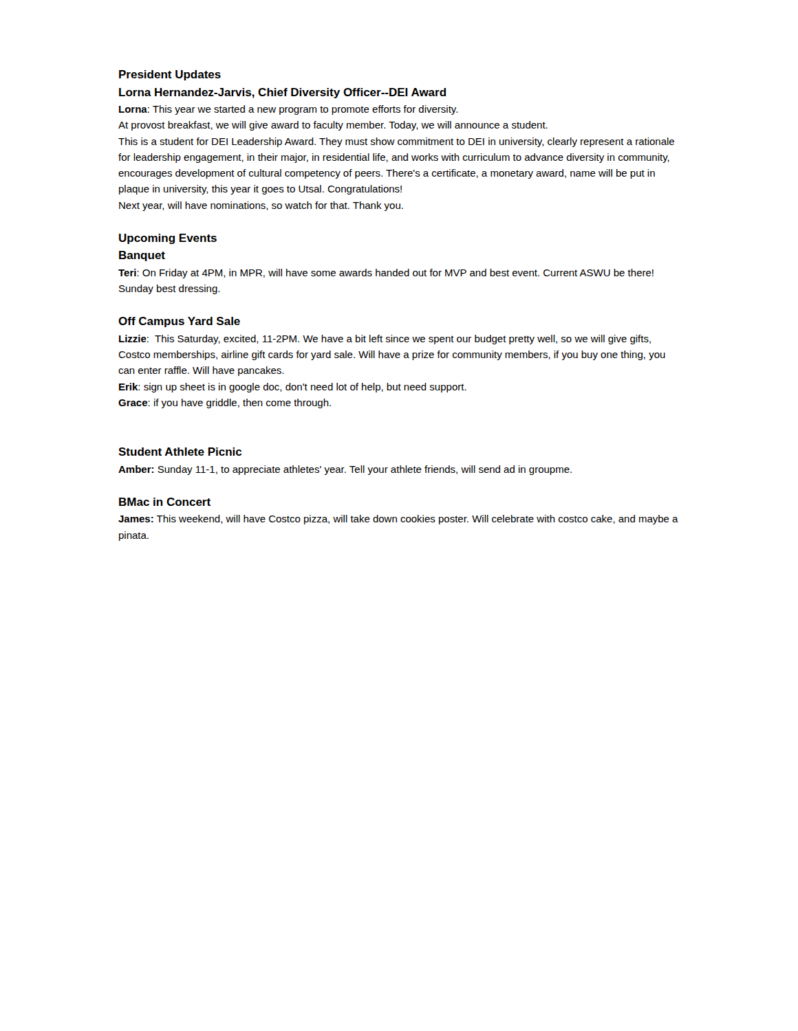President Updates
Lorna Hernandez-Jarvis, Chief Diversity Officer--DEI Award
Lorna: This year we started a new program to promote efforts for diversity.
At provost breakfast, we will give award to faculty member. Today, we will announce a student.
This is a student for DEI Leadership Award. They must show commitment to DEI in university, clearly represent a rationale for leadership engagement, in their major, in residential life, and works with curriculum to advance diversity in community, encourages development of cultural competency of peers. There's a certificate, a monetary award, name will be put in plaque in university, this year it goes to Utsal. Congratulations!
Next year, will have nominations, so watch for that. Thank you.
Upcoming Events
Banquet
Teri: On Friday at 4PM, in MPR, will have some awards handed out for MVP and best event. Current ASWU be there! Sunday best dressing.
Off Campus Yard Sale
Lizzie: This Saturday, excited, 11-2PM. We have a bit left since we spent our budget pretty well, so we will give gifts, Costco memberships, airline gift cards for yard sale. Will have a prize for community members, if you buy one thing, you can enter raffle. Will have pancakes.
Erik: sign up sheet is in google doc, don't need lot of help, but need support.
Grace: if you have griddle, then come through.
Student Athlete Picnic
Amber: Sunday 11-1, to appreciate athletes' year. Tell your athlete friends, will send ad in groupme.
BMac in Concert
James: This weekend, will have Costco pizza, will take down cookies poster. Will celebrate with costco cake, and maybe a pinata.